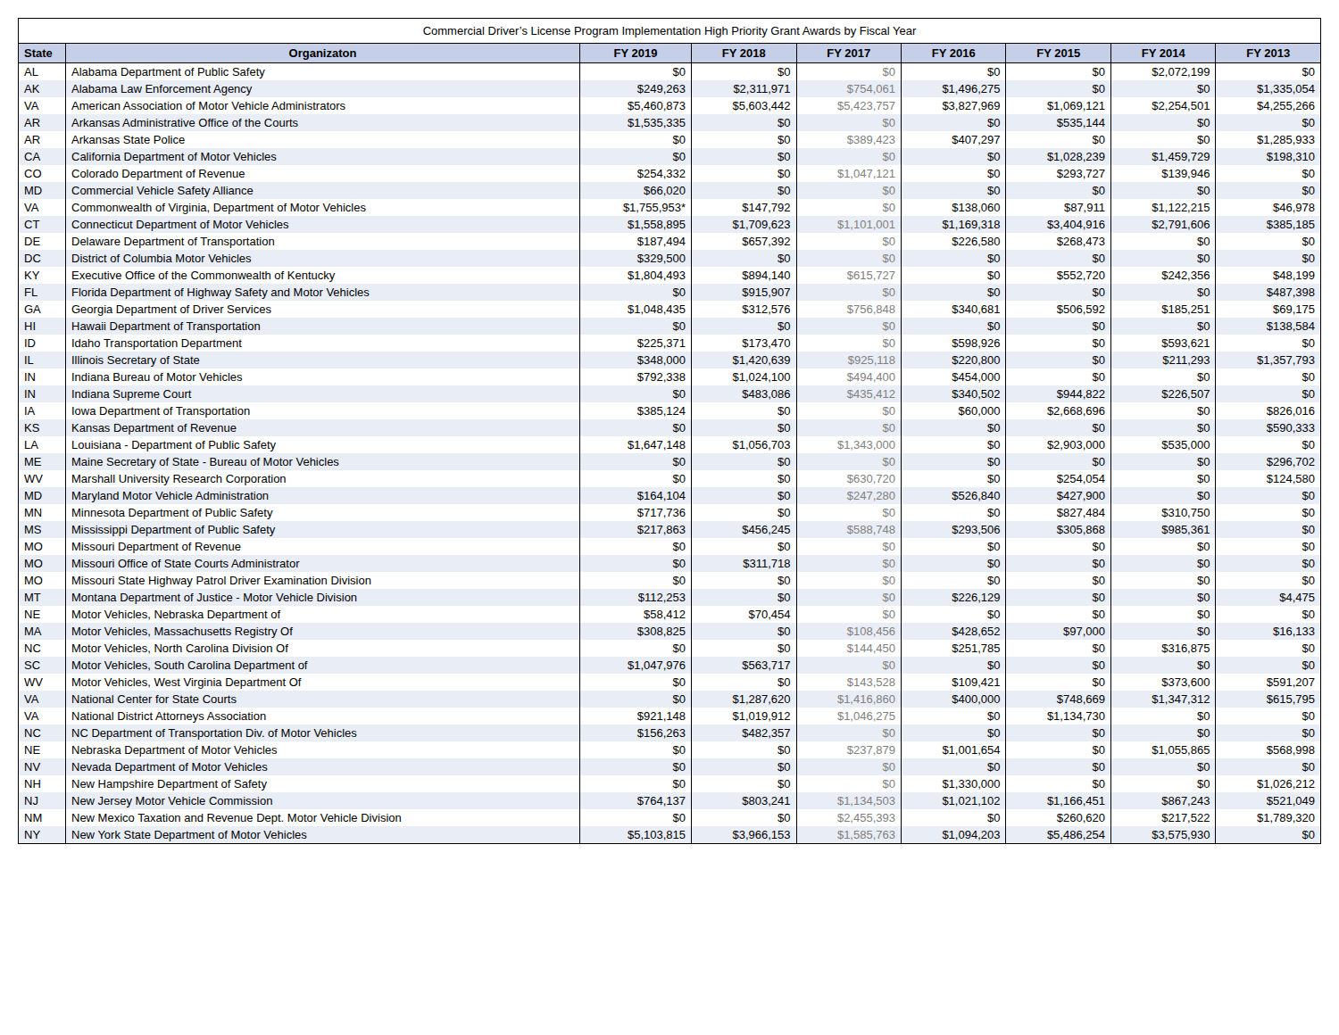Commercial Driver’s License Program Implementation High Priority Grant Awards by Fiscal Year
| State | Organizaton | FY 2019 | FY 2018 | FY 2017 | FY 2016 | FY 2015 | FY 2014 | FY 2013 |
| --- | --- | --- | --- | --- | --- | --- | --- | --- |
| AL | Alabama Department of Public Safety | $0 | $0 | $0 | $0 | $0 | $2,072,199 | $0 |
| AK | Alabama Law Enforcement Agency | $249,263 | $2,311,971 | $754,061 | $1,496,275 | $0 | $0 | $1,335,054 |
| VA | American Association of Motor Vehicle Administrators | $5,460,873 | $5,603,442 | $5,423,757 | $3,827,969 | $1,069,121 | $2,254,501 | $4,255,266 |
| AR | Arkansas Administrative Office of the Courts | $1,535,335 | $0 | $0 | $0 | $535,144 | $0 | $0 |
| AR | Arkansas State Police | $0 | $0 | $389,423 | $407,297 | $0 | $0 | $1,285,933 |
| CA | California Department of Motor Vehicles | $0 | $0 | $0 | $0 | $1,028,239 | $1,459,729 | $198,310 |
| CO | Colorado Department of Revenue | $254,332 | $0 | $1,047,121 | $0 | $293,727 | $139,946 | $0 |
| MD | Commercial Vehicle Safety Alliance | $66,020 | $0 | $0 | $0 | $0 | $0 | $0 |
| VA | Commonwealth of Virginia, Department of Motor Vehicles | $1,755,953* | $147,792 | $0 | $138,060 | $87,911 | $1,122,215 | $46,978 |
| CT | Connecticut Department of Motor Vehicles | $1,558,895 | $1,709,623 | $1,101,001 | $1,169,318 | $3,404,916 | $2,791,606 | $385,185 |
| DE | Delaware Department of Transportation | $187,494 | $657,392 | $0 | $226,580 | $268,473 | $0 | $0 |
| DC | District of Columbia Motor Vehicles | $329,500 | $0 | $0 | $0 | $0 | $0 | $0 |
| KY | Executive Office of the Commonwealth of Kentucky | $1,804,493 | $894,140 | $615,727 | $0 | $552,720 | $242,356 | $48,199 |
| FL | Florida Department of Highway Safety and Motor Vehicles | $0 | $915,907 | $0 | $0 | $0 | $0 | $487,398 |
| GA | Georgia Department of Driver Services | $1,048,435 | $312,576 | $756,848 | $340,681 | $506,592 | $185,251 | $69,175 |
| HI | Hawaii Department of Transportation | $0 | $0 | $0 | $0 | $0 | $0 | $138,584 |
| ID | Idaho Transportation Department | $225,371 | $173,470 | $0 | $598,926 | $0 | $593,621 | $0 |
| IL | Illinois Secretary of State | $348,000 | $1,420,639 | $925,118 | $220,800 | $0 | $211,293 | $1,357,793 |
| IN | Indiana Bureau of Motor Vehicles | $792,338 | $1,024,100 | $494,400 | $454,000 | $0 | $0 | $0 |
| IN | Indiana Supreme Court | $0 | $483,086 | $435,412 | $340,502 | $944,822 | $226,507 | $0 |
| IA | Iowa Department of Transportation | $385,124 | $0 | $0 | $60,000 | $2,668,696 | $0 | $826,016 |
| KS | Kansas Department of Revenue | $0 | $0 | $0 | $0 | $0 | $0 | $590,333 |
| LA | Louisiana - Department of Public Safety | $1,647,148 | $1,056,703 | $1,343,000 | $0 | $2,903,000 | $535,000 | $0 |
| ME | Maine Secretary of State - Bureau of Motor Vehicles | $0 | $0 | $0 | $0 | $0 | $0 | $296,702 |
| WV | Marshall University Research Corporation | $0 | $0 | $630,720 | $0 | $254,054 | $0 | $124,580 |
| MD | Maryland Motor Vehicle Administration | $164,104 | $0 | $247,280 | $526,840 | $427,900 | $0 | $0 |
| MN | Minnesota Department of Public Safety | $717,736 | $0 | $0 | $0 | $827,484 | $310,750 | $0 |
| MS | Mississippi Department of Public Safety | $217,863 | $456,245 | $588,748 | $293,506 | $305,868 | $985,361 | $0 |
| MO | Missouri Department of Revenue | $0 | $0 | $0 | $0 | $0 | $0 | $0 |
| MO | Missouri Office of State Courts Administrator | $0 | $311,718 | $0 | $0 | $0 | $0 | $0 |
| MO | Missouri State Highway Patrol Driver Examination Division | $0 | $0 | $0 | $0 | $0 | $0 | $0 |
| MT | Montana Department of Justice - Motor Vehicle Division | $112,253 | $0 | $0 | $226,129 | $0 | $0 | $4,475 |
| NE | Motor Vehicles, Nebraska Department of | $58,412 | $70,454 | $0 | $0 | $0 | $0 | $0 |
| MA | Motor Vehicles, Massachusetts Registry Of | $308,825 | $0 | $108,456 | $428,652 | $97,000 | $0 | $16,133 |
| NC | Motor Vehicles, North Carolina Division Of | $0 | $0 | $144,450 | $251,785 | $0 | $316,875 | $0 |
| SC | Motor Vehicles, South Carolina Department of | $1,047,976 | $563,717 | $0 | $0 | $0 | $0 | $0 |
| WV | Motor Vehicles, West Virginia Department Of | $0 | $0 | $143,528 | $109,421 | $0 | $373,600 | $591,207 |
| VA | National Center for State Courts | $0 | $1,287,620 | $1,416,860 | $400,000 | $748,669 | $1,347,312 | $615,795 |
| VA | National District Attorneys Association | $921,148 | $1,019,912 | $1,046,275 | $0 | $1,134,730 | $0 | $0 |
| NC | NC Department of Transportation Div. of Motor Vehicles | $156,263 | $482,357 | $0 | $0 | $0 | $0 | $0 |
| NE | Nebraska Department of Motor Vehicles | $0 | $0 | $237,879 | $1,001,654 | $0 | $1,055,865 | $568,998 |
| NV | Nevada Department of Motor Vehicles | $0 | $0 | $0 | $0 | $0 | $0 | $0 |
| NH | New Hampshire Department of Safety | $0 | $0 | $0 | $1,330,000 | $0 | $0 | $1,026,212 |
| NJ | New Jersey Motor Vehicle Commission | $764,137 | $803,241 | $1,134,503 | $1,021,102 | $1,166,451 | $867,243 | $521,049 |
| NM | New Mexico Taxation and Revenue Dept. Motor Vehicle Division | $0 | $0 | $2,455,393 | $0 | $260,620 | $217,522 | $1,789,320 |
| NY | New York State Department of Motor Vehicles | $5,103,815 | $3,966,153 | $1,585,763 | $1,094,203 | $5,486,254 | $3,575,930 | $0 |